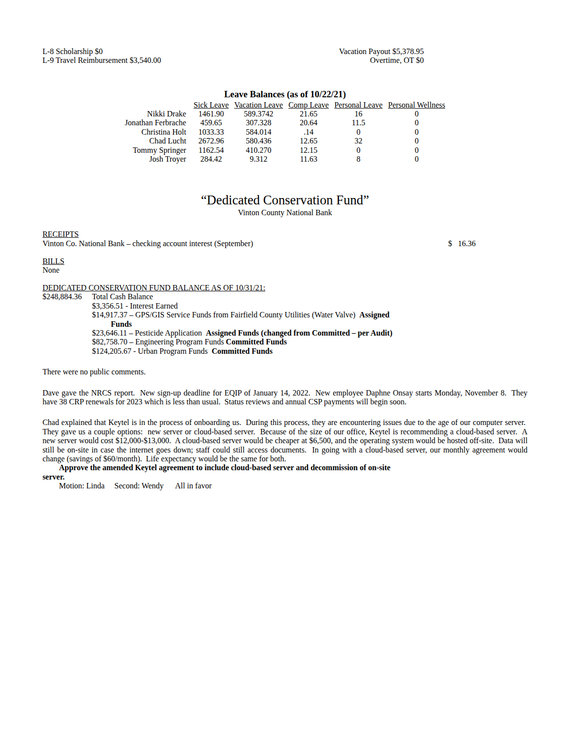L-8 Scholarship $0
Vacation Payout $5,378.95
L-9 Travel Reimbursement $3,540.00
Overtime, OT $0
Leave Balances (as of 10/22/21)
| | Sick Leave | Vacation Leave | Comp Leave | Personal Leave | Personal Wellness |
| --- | --- | --- | --- | --- | --- |
| Nikki Drake | 1461.90 | 589.3742 | 21.65 | 16 | 0 |
| Jonathan Ferbrache | 459.65 | 307.328 | 20.64 | 11.5 | 0 |
| Christina Holt | 1033.33 | 584.014 | .14 | 0 | 0 |
| Chad Lucht | 2672.96 | 580.436 | 12.65 | 32 | 0 |
| Tommy Springer | 1162.54 | 410.270 | 12.15 | 0 | 0 |
| Josh Troyer | 284.42 | 9.312 | 11.63 | 8 | 0 |
“Dedicated Conservation Fund”
Vinton County National Bank
RECEIPTS
Vinton Co. National Bank – checking account interest (September) $ 16.36
BILLS
None
DEDICATED CONSERVATION FUND BALANCE AS OF 10/31/21:
$248,884.36 Total Cash Balance
$3,356.51 - Interest Earned
$14,917.37 – GPS/GIS Service Funds from Fairfield County Utilities (Water Valve) Assigned
Funds
$23,646.11 – Pesticide Application Assigned Funds (changed from Committed – per Audit)
$82,758.70 – Engineering Program Funds Committed Funds
$124,205.67 - Urban Program Funds Committed Funds
There were no public comments.
Dave gave the NRCS report. New sign-up deadline for EQIP of January 14, 2022. New employee Daphne Onsay starts Monday, November 8. They have 38 CRP renewals for 2023 which is less than usual. Status reviews and annual CSP payments will begin soon.
Chad explained that Keytel is in the process of onboarding us. During this process, they are encountering issues due to the age of our computer server. They gave us a couple options: new server or cloud-based server. Because of the size of our office, Keytel is recommending a cloud-based server. A new server would cost $12,000-$13,000. A cloud-based server would be cheaper at $6,500, and the operating system would be hosted off-site. Data will still be on-site in case the internet goes down; staff could still access documents. In going with a cloud-based server, our monthly agreement would change (savings of $60/month). Life expectancy would be the same for both.
Approve the amended Keytel agreement to include cloud-based server and decommission of on-site
server.
Motion: Linda Second: Wendy All in favor